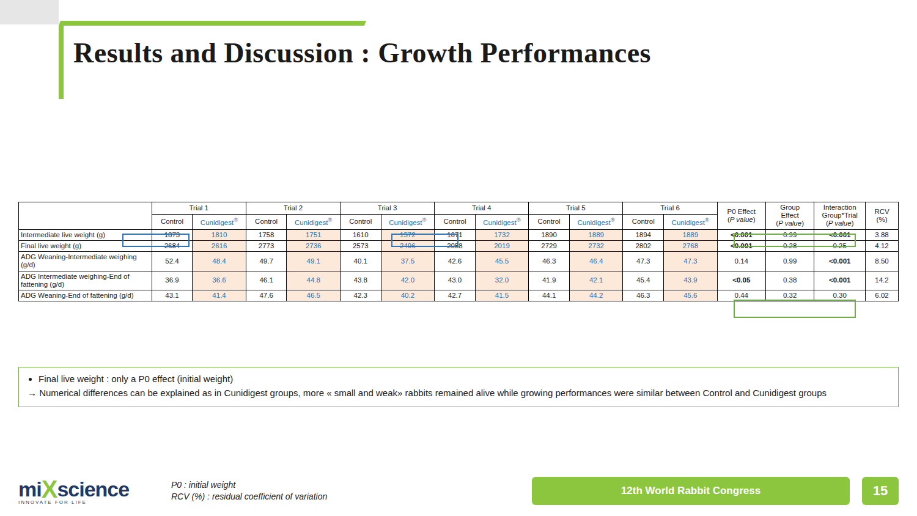Results and Discussion : Growth Performances
| | Trial 1 | Trial 2 | Trial 3 | Trial 4 | Trial 5 | Trial 6 | P0 Effect ( P value ) | Group Effect ( P value ) | Interaction Group*Trial ( P value ) | RCV (%) |
| --- | --- | --- | --- | --- | --- | --- | --- | --- | --- | --- |
| Control | Cunidigest ® | Control | Cunidigest ® | Control | Cunidigest ® | Control | Cunidigest ® | Control | Cunidigest ® | Control | Cunidigest ® |
| Intermediate live weight (g) | 1873 | 1810 | 1758 | 1751 | 1610 | 1572 | 1671 | 1732 | 1890 | 1889 | 1894 | 1889 | <0.001 | 0.99 | <0.001 | 3.88 |
| Final live weight (g) | 2684 | 2616 | 2773 | 2736 | 2573 | 2496 | 2058 | 2019 | 2729 | 2732 | 2802 | 2768 | <0.001 | 0.28 | 0.25 | 4.12 |
| ADG Weaning-Intermediate weighing (g/d) | 52.4 | 48.4 | 49.7 | 49.1 | 40.1 | 37.5 | 42.6 | 45.5 | 46.3 | 46.4 | 47.3 | 47.3 | 0.14 | 0.99 | <0.001 | 8.50 |
| ADG Intermediate weighing-End of fattening (g/d) | 36.9 | 36.6 | 46.1 | 44.8 | 43.8 | 42.0 | 43.0 | 32.0 | 41.9 | 42.1 | 45.4 | 43.9 | <0.05 | 0.38 | <0.001 | 14.2 |
| ADG Weaning-End of fattening (g/d) | 43.1 | 41.4 | 47.6 | 46.5 | 42.3 | 40.2 | 42.7 | 41.5 | 44.1 | 44.2 | 46.3 | 45.6 | 0.44 | 0.32 | 0.30 | 6.02 |
Final live weight : only a P0 effect (initial weight)
→ Numerical differences can be explained as in Cunidigest groups, more « small and weak» rabbits remained alive while growing performances were similar between Control and Cunidigest groups
miXscience
INNOVATE FOR LIFE
P0 : initial weight
RCV (%) : residual coefficient of variation
12th World Rabbit Congress
15